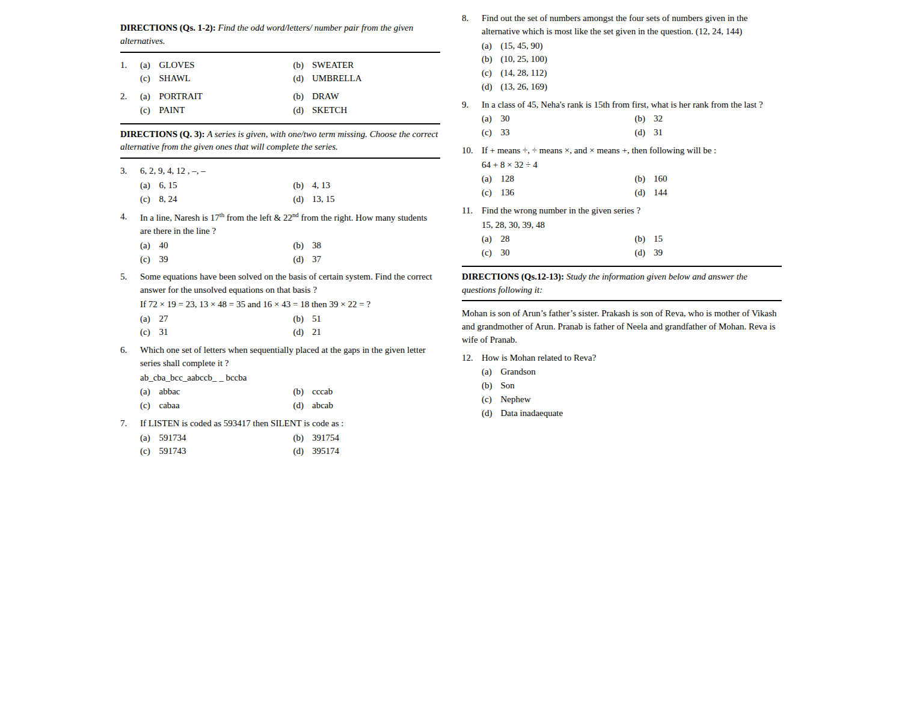DIRECTIONS (Qs. 1-2): Find the odd word/letters/ number pair from the given alternatives.
1. (a) GLOVES (b) SWEATER (c) SHAWL (d) UMBRELLA
2. (a) PORTRAIT (b) DRAW (c) PAINT (d) SKETCH
DIRECTIONS (Q. 3): A series is given, with one/two term missing. Choose the correct alternative from the given ones that will complete the series.
3. 6, 2, 9, 4, 12 , –, – (a) 6, 15 (b) 4, 13 (c) 8, 24 (d) 13, 15
4. In a line, Naresh is 17th from the left & 22nd from the right. How many students are there in the line ? (a) 40 (b) 38 (c) 39 (d) 37
5. Some equations have been solved on the basis of certain system. Find the correct answer for the unsolved equations on that basis ? If 72 × 19 = 23, 13 × 48 = 35 and 16 × 43 = 18 then 39 × 22 = ? (a) 27 (b) 51 (c) 31 (d) 21
6. Which one set of letters when sequentially placed at the gaps in the given letter series shall complete it ? ab_cba_bcc_aabccb_ _ bccba (a) abbac (b) cccab (c) cabaa (d) abcab
7. If LISTEN is coded as 593417 then SILENT is code as : (a) 591734 (b) 391754 (c) 591743 (d) 395174
8. Find out the set of numbers amongst the four sets of numbers given in the alternative which is most like the set given in the question. (12, 24, 144) (a)(15, 45, 90) (b)(10, 25, 100) (c)(14, 28, 112) (d)(13, 26, 169)
9. In a class of 45, Neha's rank is 15th from first, what is her rank from the last ? (a) 30 (b) 32 (c) 33 (d) 31
10. If + means ÷, ÷ means ×, and × means +, then following will be : 64 + 8 × 32 ÷ 4 (a) 128 (b) 160 (c) 136 (d) 144
11. Find the wrong number in the given series ? 15, 28, 30, 39, 48 (a) 28 (b) 15 (c) 30 (d) 39
DIRECTIONS (Qs.12-13): Study the information given below and answer the questions following it:
Mohan is son of Arun’s father’s sister. Prakash is son of Reva, who is mother of Vikash and grandmother of Arun. Pranab is father of Neela and grandfather of Mohan. Reva is wife of Pranab.
12. How is Mohan related to Reva? (a) Grandson (b) Son (c) Nephew (d) Data inadaequate